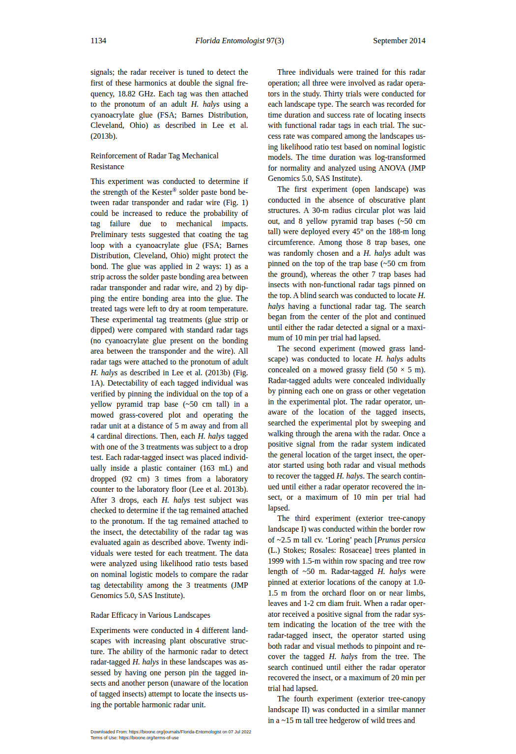1134 Florida Entomologist 97(3) September 2014
signals; the radar receiver is tuned to detect the first of these harmonics at double the signal frequency, 18.82 GHz. Each tag was then attached to the pronotum of an adult H. halys using a cyanoacrylate glue (FSA; Barnes Distribution, Cleveland, Ohio) as described in Lee et al. (2013b).
Reinforcement of Radar Tag Mechanical Resistance
This experiment was conducted to determine if the strength of the Kester® solder paste bond between radar transponder and radar wire (Fig. 1) could be increased to reduce the probability of tag failure due to mechanical impacts. Preliminary tests suggested that coating the tag loop with a cyanoacrylate glue (FSA; Barnes Distribution, Cleveland, Ohio) might protect the bond. The glue was applied in 2 ways: 1) as a strip across the solder paste bonding area between radar transponder and radar wire, and 2) by dipping the entire bonding area into the glue. The treated tags were left to dry at room temperature. These experimental tag treatments (glue strip or dipped) were compared with standard radar tags (no cyanoacrylate glue present on the bonding area between the transponder and the wire). All radar tags were attached to the pronotum of adult H. halys as described in Lee et al. (2013b) (Fig. 1A). Detectability of each tagged individual was verified by pinning the individual on the top of a yellow pyramid trap base (~50 cm tall) in a mowed grass-covered plot and operating the radar unit at a distance of 5 m away and from all 4 cardinal directions. Then, each H. halys tagged with one of the 3 treatments was subject to a drop test. Each radar-tagged insect was placed individually inside a plastic container (163 mL) and dropped (92 cm) 3 times from a laboratory counter to the laboratory floor (Lee et al. 2013b). After 3 drops, each H. halys test subject was checked to determine if the tag remained attached to the pronotum. If the tag remained attached to the insect, the detectability of the radar tag was evaluated again as described above. Twenty individuals were tested for each treatment. The data were analyzed using likelihood ratio tests based on nominal logistic models to compare the radar tag detectability among the 3 treatments (JMP Genomics 5.0, SAS Institute).
Radar Efficacy in Various Landscapes
Experiments were conducted in 4 different landscapes with increasing plant obscurative structure. The ability of the harmonic radar to detect radar-tagged H. halys in these landscapes was assessed by having one person pin the tagged insects and another person (unaware of the location of tagged insects) attempt to locate the insects using the portable harmonic radar unit.
Three individuals were trained for this radar operation; all three were involved as radar operators in the study. Thirty trials were conducted for each landscape type. The search was recorded for time duration and success rate of locating insects with functional radar tags in each trial. The success rate was compared among the landscapes using likelihood ratio test based on nominal logistic models. The time duration was log-transformed for normality and analyzed using ANOVA (JMP Genomics 5.0, SAS Institute).
The first experiment (open landscape) was conducted in the absence of obscurative plant structures. A 30-m radius circular plot was laid out, and 8 yellow pyramid trap bases (~50 cm tall) were deployed every 45° on the 188-m long circumference. Among those 8 trap bases, one was randomly chosen and a H. halys adult was pinned on the top of the trap base (~50 cm from the ground), whereas the other 7 trap bases had insects with non-functional radar tags pinned on the top. A blind search was conducted to locate H. halys having a functional radar tag. The search began from the center of the plot and continued until either the radar detected a signal or a maximum of 10 min per trial had lapsed.
The second experiment (mowed grass landscape) was conducted to locate H. halys adults concealed on a mowed grassy field (50 × 5 m). Radar-tagged adults were concealed individually by pinning each one on grass or other vegetation in the experimental plot. The radar operator, unaware of the location of the tagged insects, searched the experimental plot by sweeping and walking through the arena with the radar. Once a positive signal from the radar system indicated the general location of the target insect, the operator started using both radar and visual methods to recover the tagged H. halys. The search continued until either a radar operator recovered the insect, or a maximum of 10 min per trial had lapsed.
The third experiment (exterior tree-canopy landscape I) was conducted within the border row of ~2.5 m tall cv. ‘Loring’ peach [Prunus persica (L.) Stokes; Rosales: Rosaceae] trees planted in 1999 with 1.5-m within row spacing and tree row length of ~50 m. Radar-tagged H. halys were pinned at exterior locations of the canopy at 1.0-1.5 m from the orchard floor on or near limbs, leaves and 1-2 cm diam fruit. When a radar operator received a positive signal from the radar system indicating the location of the tree with the radar-tagged insect, the operator started using both radar and visual methods to pinpoint and recover the tagged H. halys from the tree. The search continued until either the radar operator recovered the insect, or a maximum of 20 min per trial had lapsed.
The fourth experiment (exterior tree-canopy landscape II) was conducted in a similar manner in a ~15 m tall tree hedgerow of wild trees and
Downloaded From: https://bioone.org/journals/Florida-Entomologist on 07 Jul 2022
Terms of Use: https://bioone.org/terms-of-use